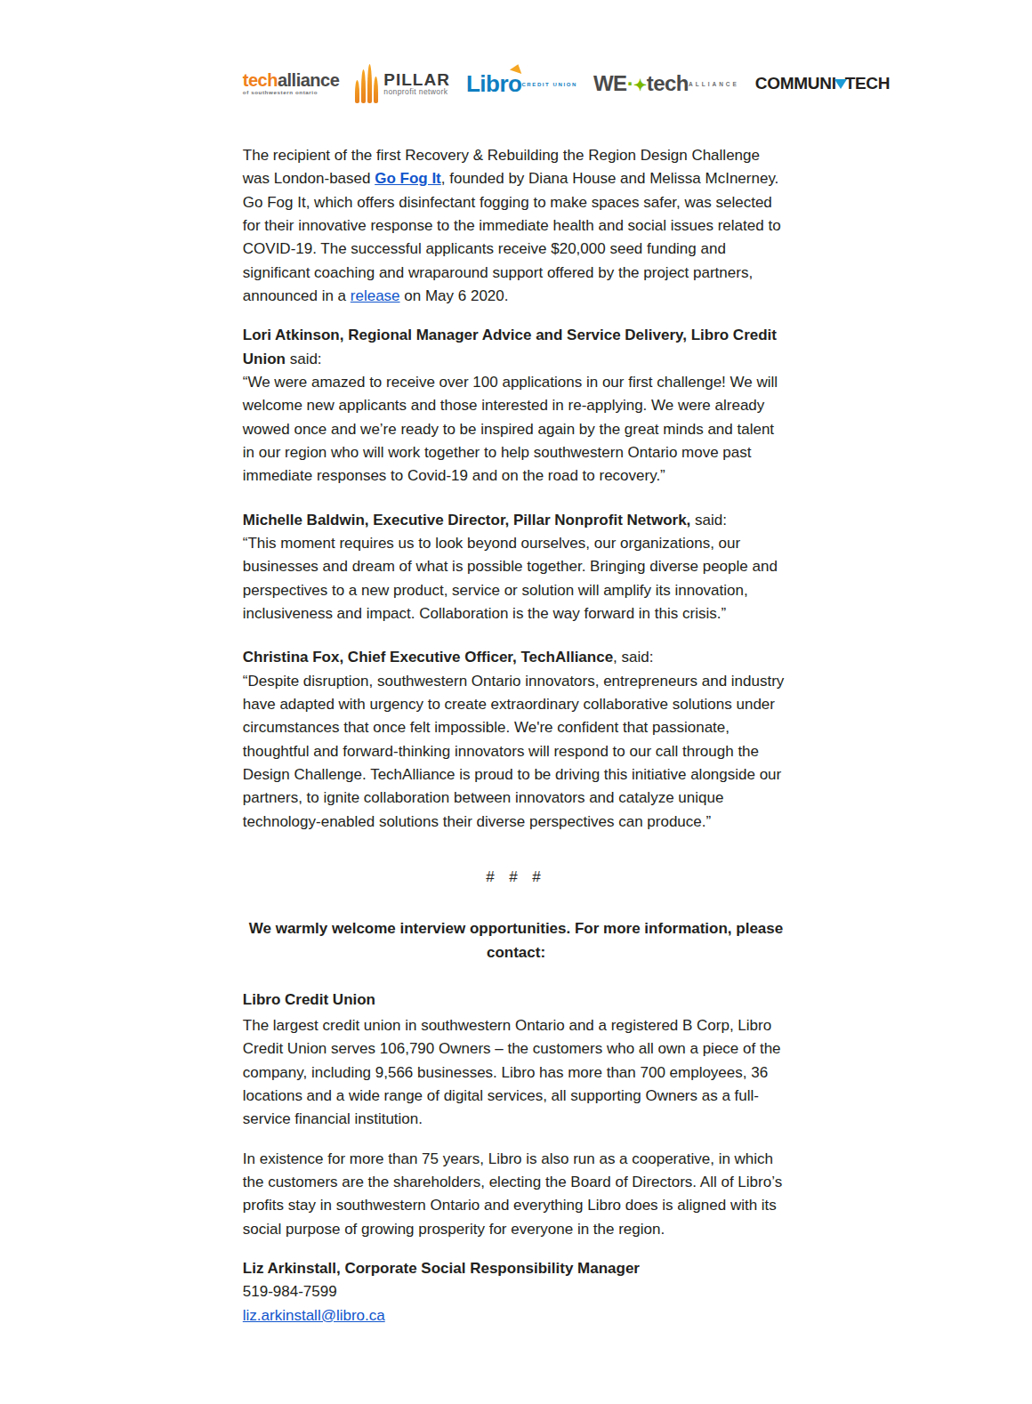tech alliance of southwestern ontario
PILLAR nonprofit network
Libro
CREDIT UNION
WE·✦tech
ALLIANCE
COMMUNI TECH
The recipient of the first Recovery & Rebuilding the Region Design Challenge was London-based Go Fog It, founded by Diana House and Melissa McInerney. Go Fog It, which offers disinfectant fogging to make spaces safer, was selected for their innovative response to the immediate health and social issues related to COVID-19. The successful applicants receive $20,000 seed funding and significant coaching and wraparound support offered by the project partners, announced in a release on May 6 2020.
Lori Atkinson, Regional Manager Advice and Service Delivery, Libro Credit Union said:
“We were amazed to receive over 100 applications in our first challenge! We will welcome new applicants and those interested in re-applying. We were already wowed once and we’re ready to be inspired again by the great minds and talent in our region who will work together to help southwestern Ontario move past immediate responses to Covid-19 and on the road to recovery.”
Michelle Baldwin, Executive Director, Pillar Nonprofit Network, said:
“This moment requires us to look beyond ourselves, our organizations, our businesses and dream of what is possible together. Bringing diverse people and perspectives to a new product, service or solution will amplify its innovation, inclusiveness and impact. Collaboration is the way forward in this crisis.”
Christina Fox, Chief Executive Officer, TechAlliance, said:
“Despite disruption, southwestern Ontario innovators, entrepreneurs and industry have adapted with urgency to create extraordinary collaborative solutions under circumstances that once felt impossible. We're confident that passionate, thoughtful and forward-thinking innovators will respond to our call through the Design Challenge. TechAlliance is proud to be driving this initiative alongside our partners, to ignite collaboration between innovators and catalyze unique technology-enabled solutions their diverse perspectives can produce.”
# # #
We warmly welcome interview opportunities. For more information, please contact:
Libro Credit Union
The largest credit union in southwestern Ontario and a registered B Corp, Libro Credit Union serves 106,790 Owners – the customers who all own a piece of the company, including 9,566 businesses. Libro has more than 700 employees, 36 locations and a wide range of digital services, all supporting Owners as a full-service financial institution.
In existence for more than 75 years, Libro is also run as a cooperative, in which the customers are the shareholders, electing the Board of Directors. All of Libro’s profits stay in southwestern Ontario and everything Libro does is aligned with its social purpose of growing prosperity for everyone in the region.
Liz Arkinstall, Corporate Social Responsibility Manager
519-984-7599
liz.arkinstall@libro.ca